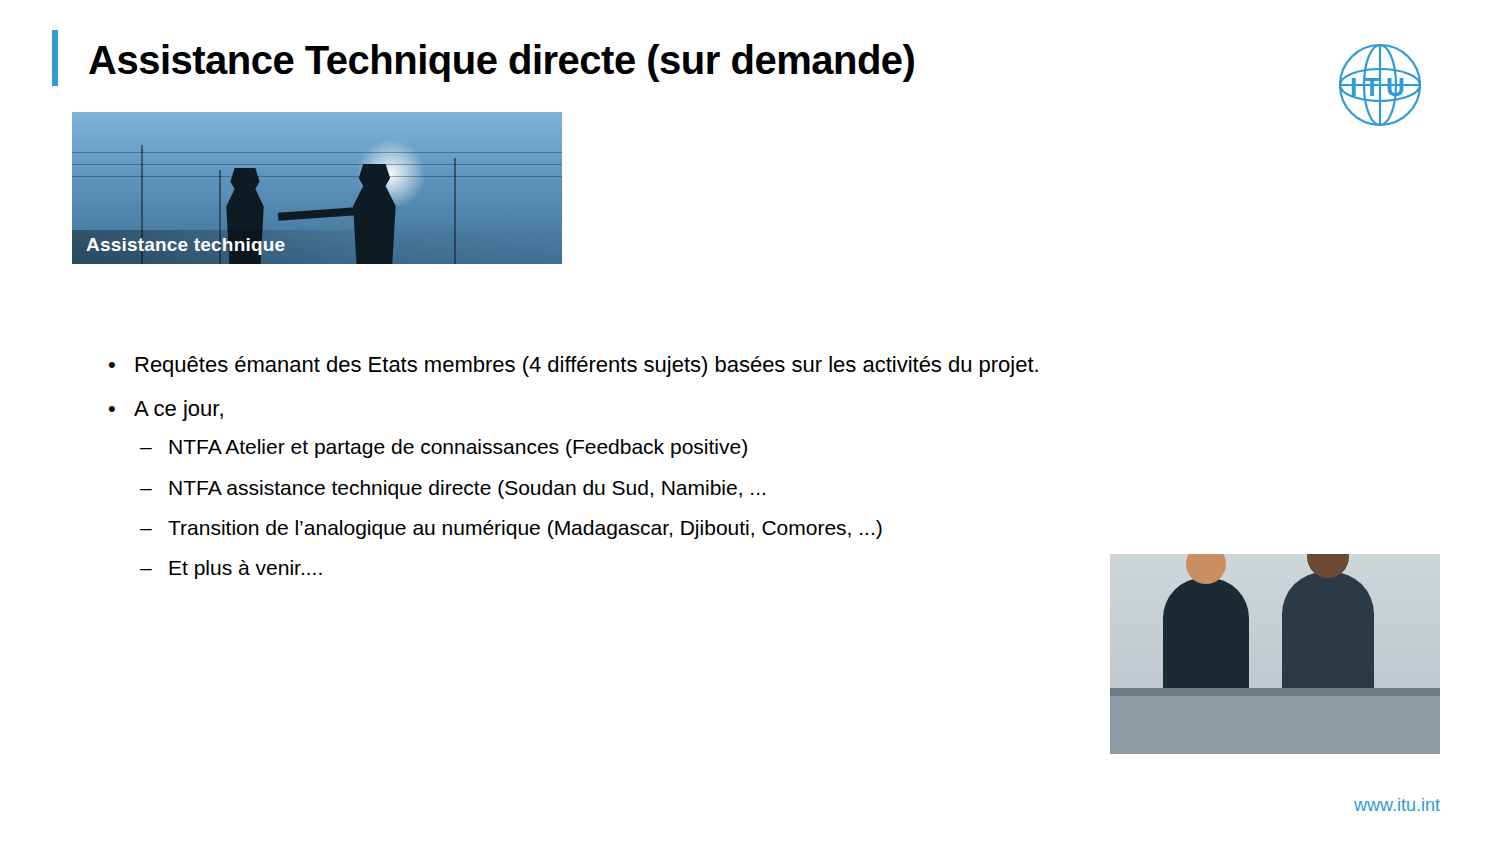Assistance Technique directe (sur demande)
I T U
Assistance technique
Requêtes émanant des Etats membres (4 différents sujets) basées sur les activités du projet.
A ce jour,
NTFA Atelier et partage de connaissances (Feedback positive)
NTFA assistance technique directe (Soudan du Sud, Namibie, ...
Transition de l’analogique au numérique (Madagascar, Djibouti, Comores, ...)
Et plus à venir....
www.itu.int